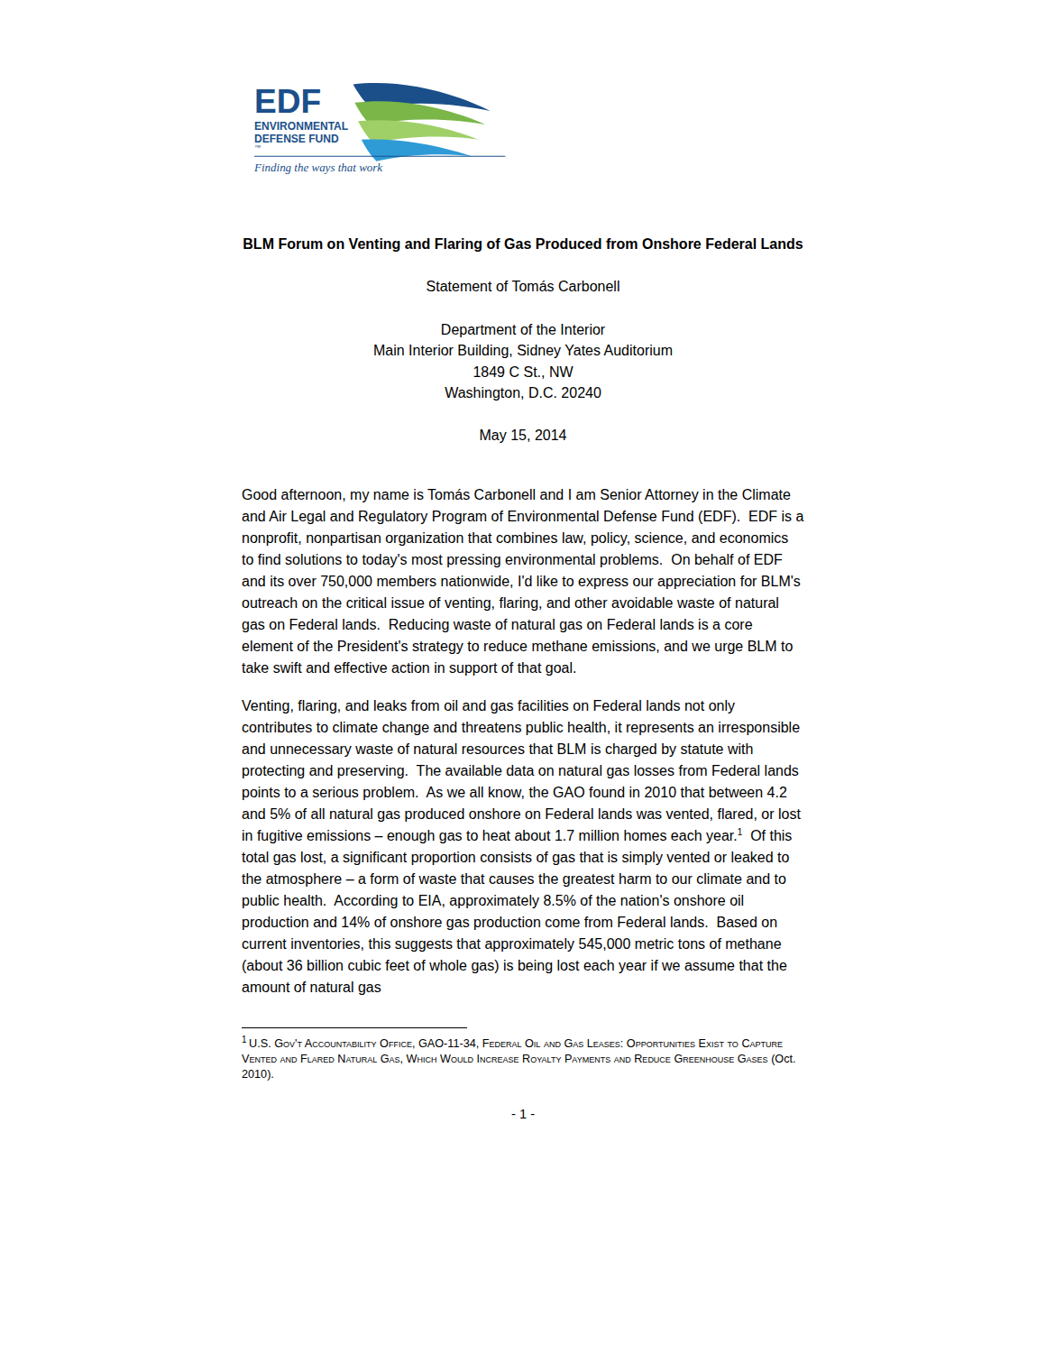Environmental Defense Fund EDF ENVIRONMENTAL DEFENSE FUND ™ Finding the ways that work
BLM Forum on Venting and Flaring of Gas Produced from Onshore Federal Lands
Statement of Tomás Carbonell
Department of the Interior
Main Interior Building, Sidney Yates Auditorium
1849 C St., NW
Washington, D.C. 20240
May 15, 2014
Good afternoon, my name is Tomás Carbonell and I am Senior Attorney in the Climate and Air Legal and Regulatory Program of Environmental Defense Fund (EDF). EDF is a nonprofit, nonpartisan organization that combines law, policy, science, and economics to find solutions to today's most pressing environmental problems. On behalf of EDF and its over 750,000 members nationwide, I'd like to express our appreciation for BLM's outreach on the critical issue of venting, flaring, and other avoidable waste of natural gas on Federal lands. Reducing waste of natural gas on Federal lands is a core element of the President's strategy to reduce methane emissions, and we urge BLM to take swift and effective action in support of that goal.
Venting, flaring, and leaks from oil and gas facilities on Federal lands not only contributes to climate change and threatens public health, it represents an irresponsible and unnecessary waste of natural resources that BLM is charged by statute with protecting and preserving. The available data on natural gas losses from Federal lands points to a serious problem. As we all know, the GAO found in 2010 that between 4.2 and 5% of all natural gas produced onshore on Federal lands was vented, flared, or lost in fugitive emissions – enough gas to heat about 1.7 million homes each year.1 Of this total gas lost, a significant proportion consists of gas that is simply vented or leaked to the atmosphere – a form of waste that causes the greatest harm to our climate and to public health. According to EIA, approximately 8.5% of the nation's onshore oil production and 14% of onshore gas production come from Federal lands. Based on current inventories, this suggests that approximately 545,000 metric tons of methane (about 36 billion cubic feet of whole gas) is being lost each year if we assume that the amount of natural gas
1 U.S. Gov't Accountability Office, GAO-11-34, Federal Oil and Gas Leases: Opportunities Exist to Capture Vented and Flared Natural Gas, Which Would Increase Royalty Payments and Reduce Greenhouse Gases (Oct. 2010).
- 1 -